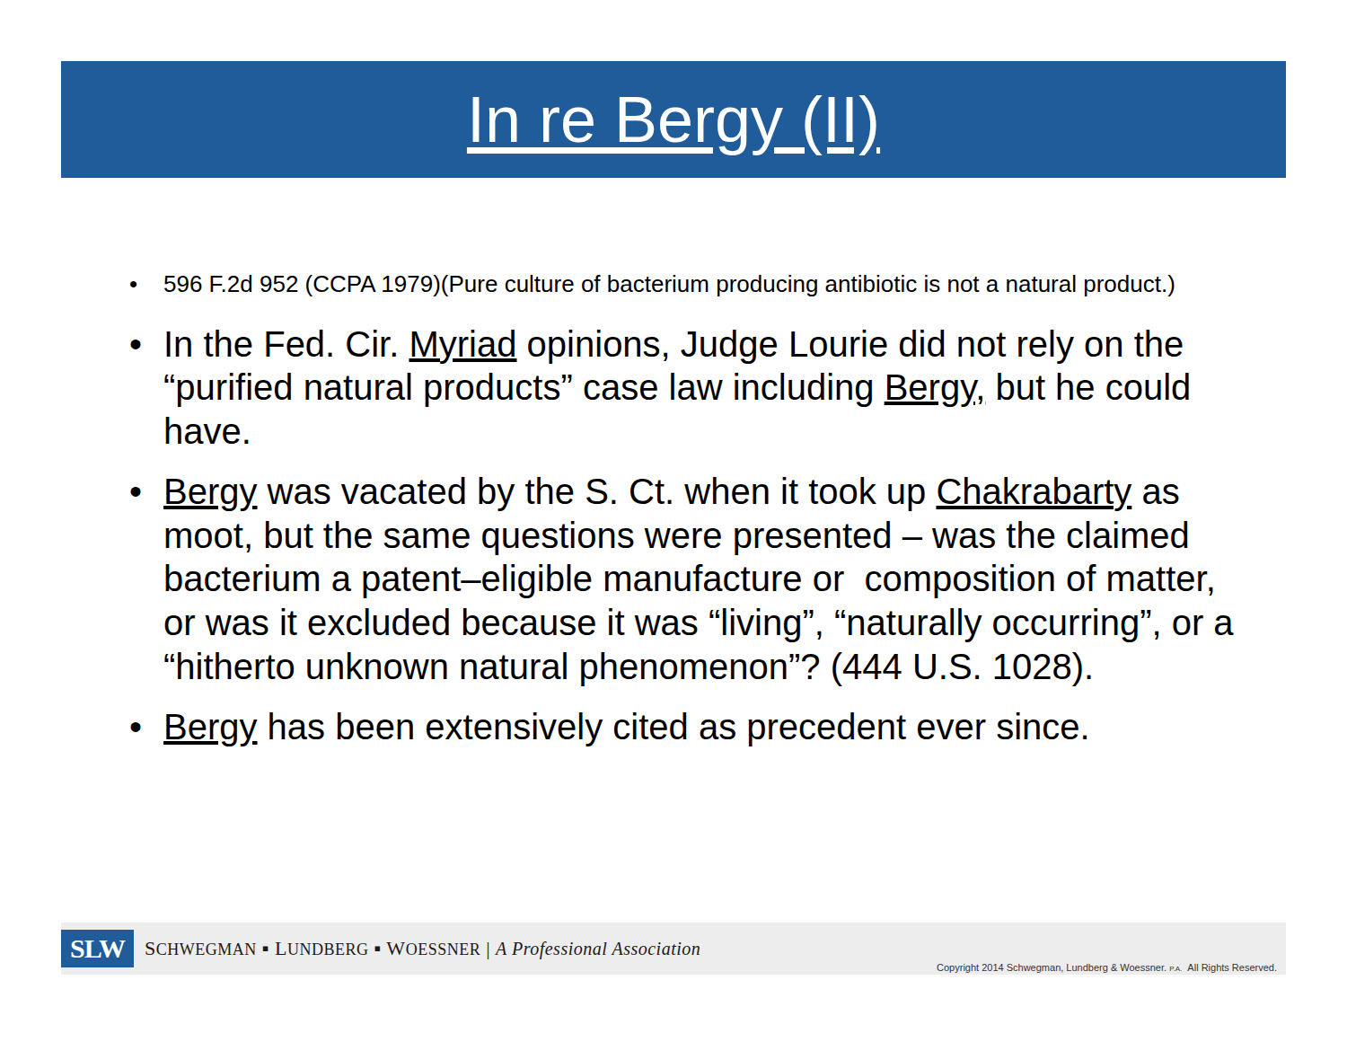In re Bergy (II)
596 F.2d 952 (CCPA 1979)(Pure culture of bacterium producing antibiotic is not a natural product.)
In the Fed. Cir. Myriad opinions, Judge Lourie did not rely on the “purified natural products” case law including Bergy, but he could have.
Bergy was vacated by the S. Ct. when it took up Chakrabarty as moot, but the same questions were presented – was the claimed bacterium a patent–eligible manufacture or composition of matter, or was it excluded because it was “living”, “naturally occurring”, or a “hitherto unknown natural phenomenon”? (444 U.S. 1028).
Bergy has been extensively cited as precedent ever since.
SLW SCHWEGMAN ▪ LUNDBERG ▪ WOESSNER | A Professional Association
Copyright 2014 Schwegman, Lundberg & Woessner. P.A. All Rights Reserved.